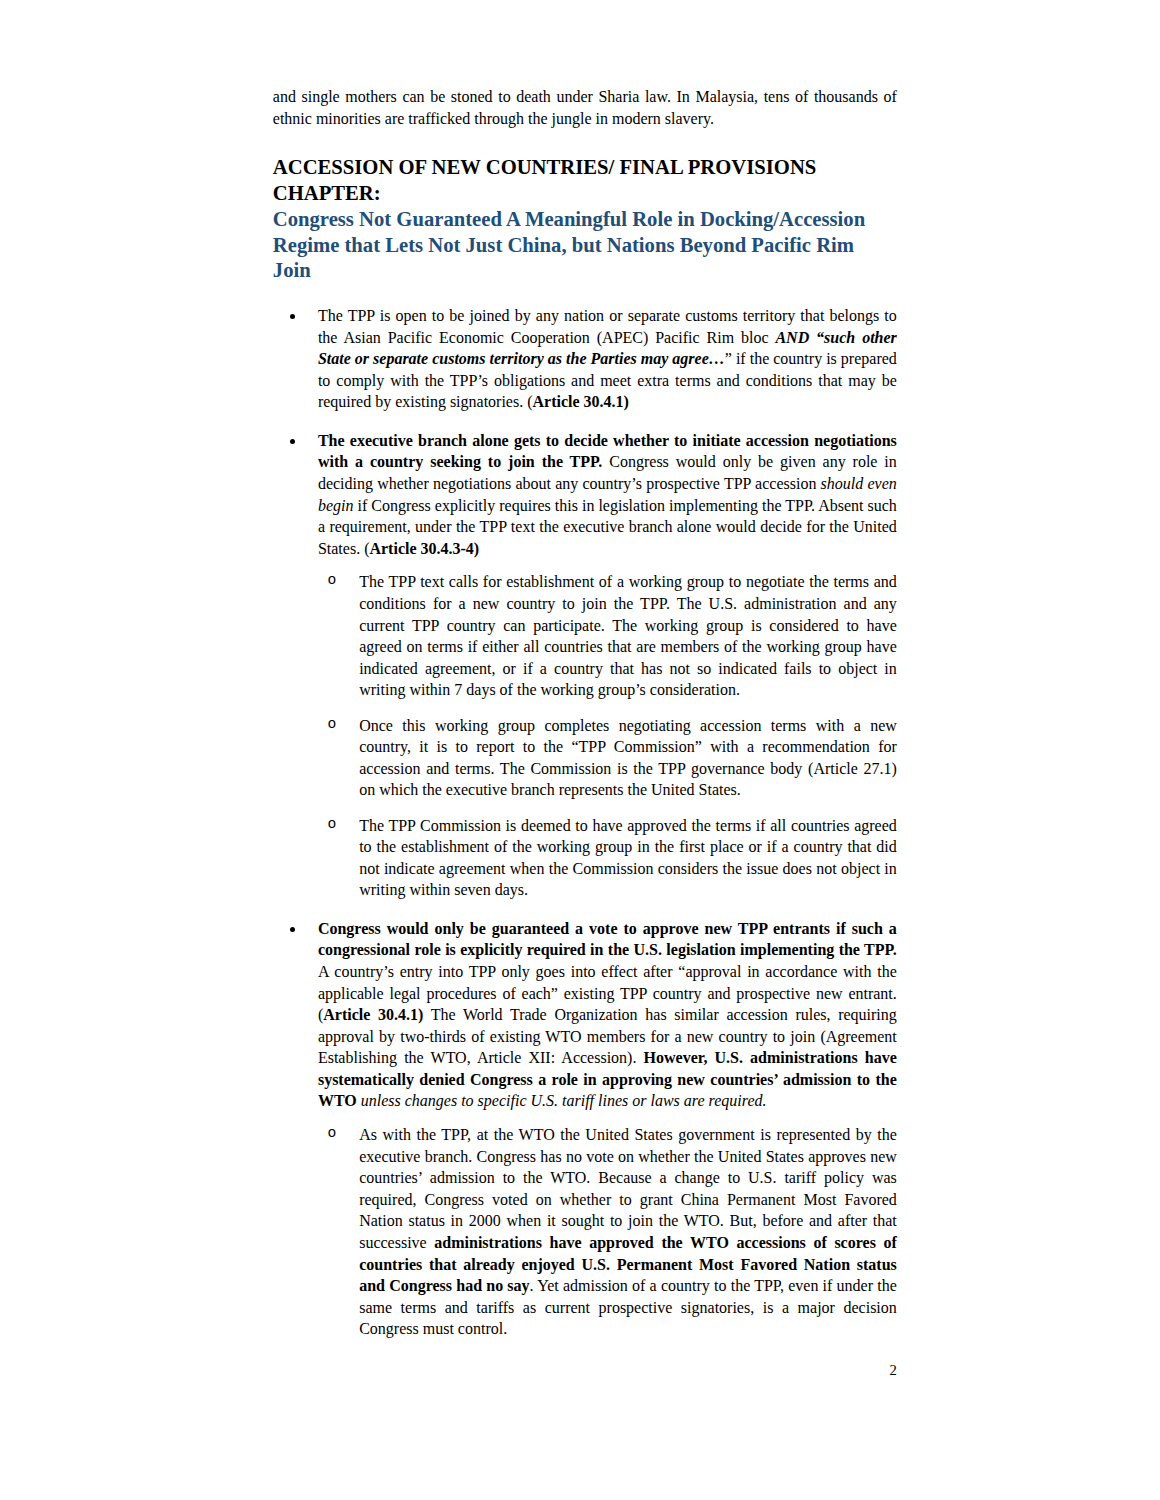and single mothers can be stoned to death under Sharia law. In Malaysia, tens of thousands of ethnic minorities are trafficked through the jungle in modern slavery.
ACCESSION OF NEW COUNTRIES/ FINAL PROVISIONS CHAPTER:
Congress Not Guaranteed A Meaningful Role in Docking/Accession Regime that Lets Not Just China, but Nations Beyond Pacific Rim Join
The TPP is open to be joined by any nation or separate customs territory that belongs to the Asian Pacific Economic Cooperation (APEC) Pacific Rim bloc AND “such other State or separate customs territory as the Parties may agree…” if the country is prepared to comply with the TPP’s obligations and meet extra terms and conditions that may be required by existing signatories. (Article 30.4.1)
The executive branch alone gets to decide whether to initiate accession negotiations with a country seeking to join the TPP. Congress would only be given any role in deciding whether negotiations about any country’s prospective TPP accession should even begin if Congress explicitly requires this in legislation implementing the TPP. Absent such a requirement, under the TPP text the executive branch alone would decide for the United States. (Article 30.4.3-4)
The TPP text calls for establishment of a working group to negotiate the terms and conditions for a new country to join the TPP. The U.S. administration and any current TPP country can participate. The working group is considered to have agreed on terms if either all countries that are members of the working group have indicated agreement, or if a country that has not so indicated fails to object in writing within 7 days of the working group’s consideration.
Once this working group completes negotiating accession terms with a new country, it is to report to the “TPP Commission” with a recommendation for accession and terms. The Commission is the TPP governance body (Article 27.1) on which the executive branch represents the United States.
The TPP Commission is deemed to have approved the terms if all countries agreed to the establishment of the working group in the first place or if a country that did not indicate agreement when the Commission considers the issue does not object in writing within seven days.
Congress would only be guaranteed a vote to approve new TPP entrants if such a congressional role is explicitly required in the U.S. legislation implementing the TPP. A country’s entry into TPP only goes into effect after “approval in accordance with the applicable legal procedures of each” existing TPP country and prospective new entrant. (Article 30.4.1) The World Trade Organization has similar accession rules, requiring approval by two-thirds of existing WTO members for a new country to join (Agreement Establishing the WTO, Article XII: Accession). However, U.S. administrations have systematically denied Congress a role in approving new countries’ admission to the WTO unless changes to specific U.S. tariff lines or laws are required.
As with the TPP, at the WTO the United States government is represented by the executive branch. Congress has no vote on whether the United States approves new countries’ admission to the WTO. Because a change to U.S. tariff policy was required, Congress voted on whether to grant China Permanent Most Favored Nation status in 2000 when it sought to join the WTO. But, before and after that successive administrations have approved the WTO accessions of scores of countries that already enjoyed U.S. Permanent Most Favored Nation status and Congress had no say. Yet admission of a country to the TPP, even if under the same terms and tariffs as current prospective signatories, is a major decision Congress must control.
2